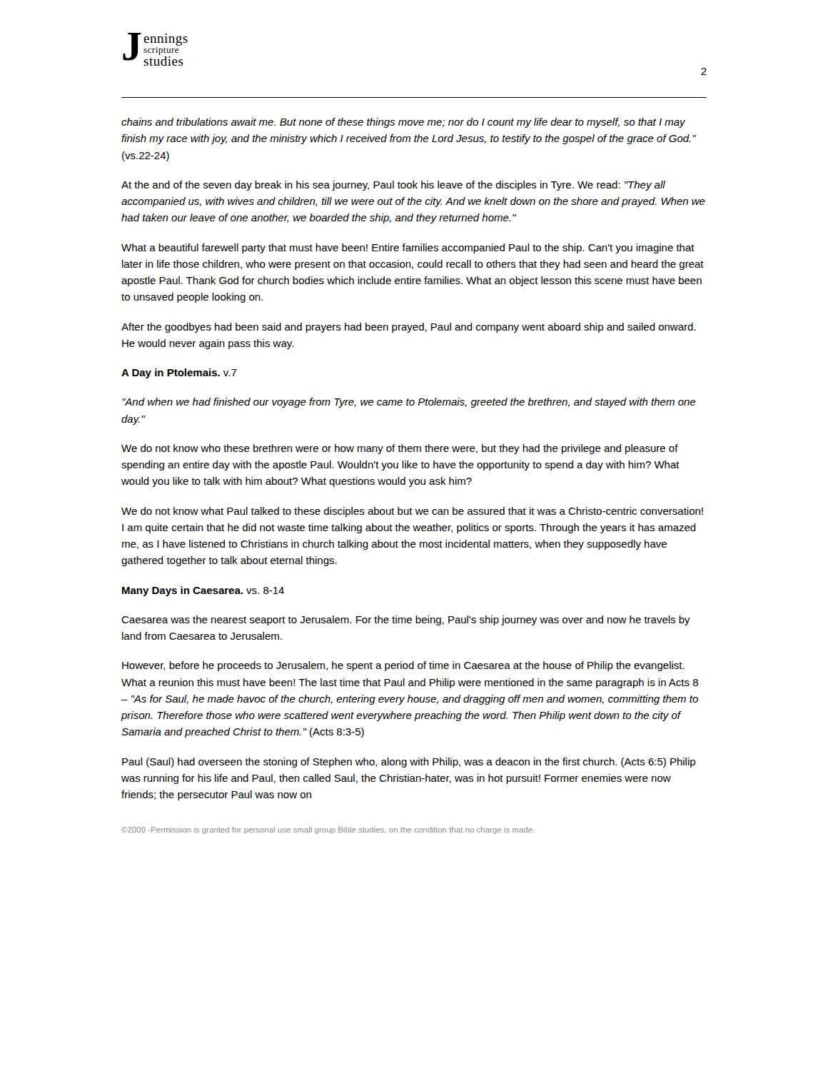J ennings scripture studies
2
chains and tribulations await me. But none of these things move me; nor do I count my life dear to myself, so that I may finish my race with joy, and the ministry which I received from the Lord Jesus, to testify to the gospel of the grace of God." (vs.22-24)
At the and of the seven day break in his sea journey, Paul took his leave of the disciples in Tyre. We read: "They all accompanied us, with wives and children, till we were out of the city. And we knelt down on the shore and prayed. When we had taken our leave of one another, we boarded the ship, and they returned home."
What a beautiful farewell party that must have been! Entire families accompanied Paul to the ship. Can't you imagine that later in life those children, who were present on that occasion, could recall to others that they had seen and heard the great apostle Paul. Thank God for church bodies which include entire families. What an object lesson this scene must have been to unsaved people looking on.
After the goodbyes had been said and prayers had been prayed, Paul and company went aboard ship and sailed onward. He would never again pass this way.
A Day in Ptolemais.
v.7
"And when we had finished our voyage from Tyre, we came to Ptolemais, greeted the brethren, and stayed with them one day."
We do not know who these brethren were or how many of them there were, but they had the privilege and pleasure of spending an entire day with the apostle Paul. Wouldn't you like to have the opportunity to spend a day with him? What would you like to talk with him about? What questions would you ask him?
We do not know what Paul talked to these disciples about but we can be assured that it was a Christo-centric conversation! I am quite certain that he did not waste time talking about the weather, politics or sports. Through the years it has amazed me, as I have listened to Christians in church talking about the most incidental matters, when they supposedly have gathered together to talk about eternal things.
Many Days in Caesarea.
vs. 8-14
Caesarea was the nearest seaport to Jerusalem. For the time being, Paul's ship journey was over and now he travels by land from Caesarea to Jerusalem.
However, before he proceeds to Jerusalem, he spent a period of time in Caesarea at the house of Philip the evangelist. What a reunion this must have been! The last time that Paul and Philip were mentioned in the same paragraph is in Acts 8 – "As for Saul, he made havoc of the church, entering every house, and dragging off men and women, committing them to prison. Therefore those who were scattered went everywhere preaching the word. Then Philip went down to the city of Samaria and preached Christ to them." (Acts 8:3-5)
Paul (Saul) had overseen the stoning of Stephen who, along with Philip, was a deacon in the first church. (Acts 6:5) Philip was running for his life and Paul, then called Saul, the Christian-hater, was in hot pursuit! Former enemies were now friends; the persecutor Paul was now on
©2009 -Permission is granted for personal use small group Bible studies, on the condition that no charge is made.